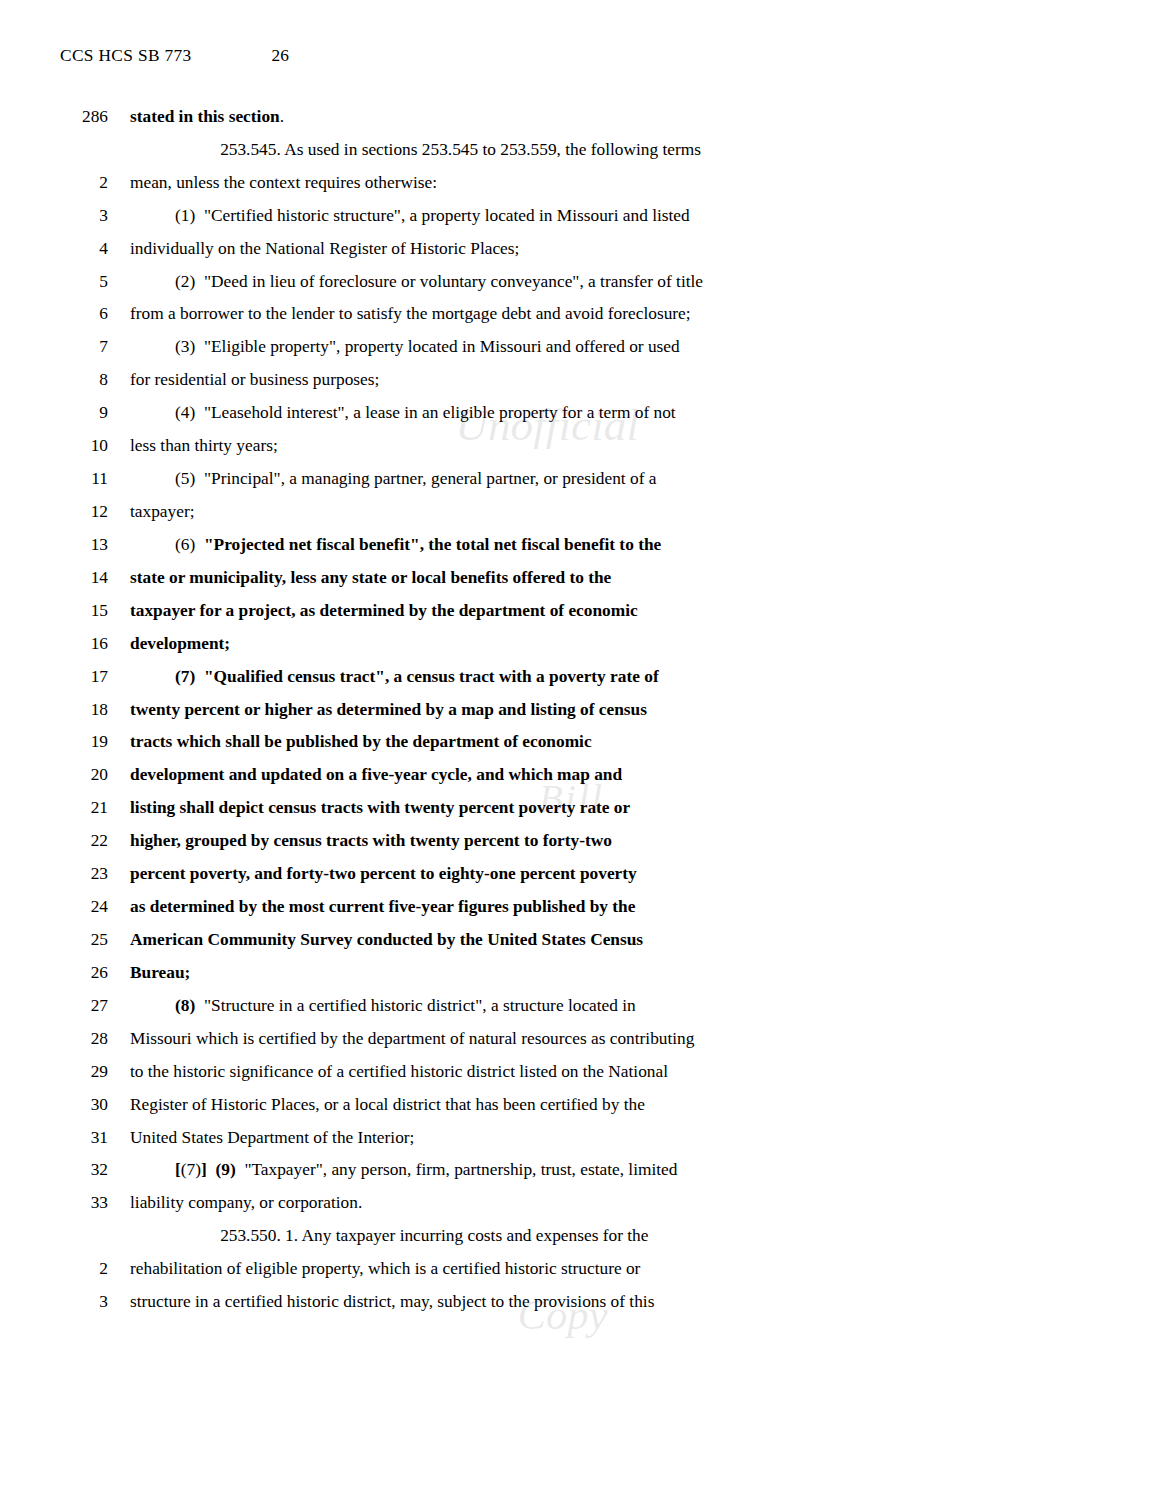CCS HCS SB 773 26
Unofficial
Bill
Copy
286
stated in this section.
253.545. As used in sections 253.545 to 253.559, the following terms
2
mean, unless the context requires otherwise:
3
(1) "Certified historic structure", a property located in Missouri and listed
4
individually on the National Register of Historic Places;
5
(2) "Deed in lieu of foreclosure or voluntary conveyance", a transfer of title
6
from a borrower to the lender to satisfy the mortgage debt and avoid foreclosure;
7
(3) "Eligible property", property located in Missouri and offered or used
8
for residential or business purposes;
9
(4) "Leasehold interest", a lease in an eligible property for a term of not
10
less than thirty years;
11
(5) "Principal", a managing partner, general partner, or president of a
12
taxpayer;
13
(6) "Projected net fiscal benefit", the total net fiscal benefit to the
14
state or municipality, less any state or local benefits offered to the
15
taxpayer for a project, as determined by the department of economic
16
development;
17
(7) "Qualified census tract", a census tract with a poverty rate of
18
twenty percent or higher as determined by a map and listing of census
19
tracts which shall be published by the department of economic
20
development and updated on a five-year cycle, and which map and
21
listing shall depict census tracts with twenty percent poverty rate or
22
higher, grouped by census tracts with twenty percent to forty-two
23
percent poverty, and forty-two percent to eighty-one percent poverty
24
as determined by the most current five-year figures published by the
25
American Community Survey conducted by the United States Census
26
Bureau;
27
(8) "Structure in a certified historic district", a structure located in
28
Missouri which is certified by the department of natural resources as contributing
29
to the historic significance of a certified historic district listed on the National
30
Register of Historic Places, or a local district that has been certified by the
31
United States Department of the Interior;
32
[(7)] (9) "Taxpayer", any person, firm, partnership, trust, estate, limited
33
liability company, or corporation.
253.550. 1. Any taxpayer incurring costs and expenses for the
2
rehabilitation of eligible property, which is a certified historic structure or
3
structure in a certified historic district, may, subject to the provisions of this